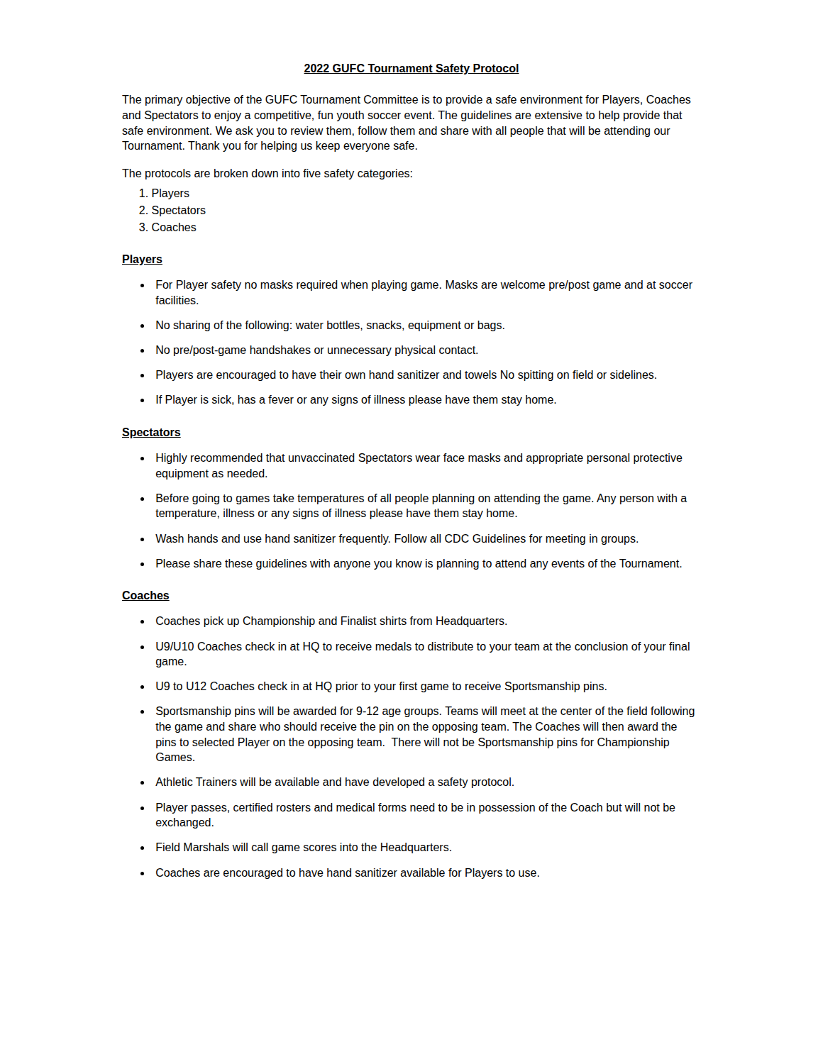2022 GUFC Tournament Safety Protocol
The primary objective of the GUFC Tournament Committee is to provide a safe environment for Players, Coaches and Spectators to enjoy a competitive, fun youth soccer event. The guidelines are extensive to help provide that safe environment. We ask you to review them, follow them and share with all people that will be attending our Tournament. Thank you for helping us keep everyone safe.
The protocols are broken down into five safety categories:
Players
Spectators
Coaches
Players
For Player safety no masks required when playing game. Masks are welcome pre/post game and at soccer facilities.
No sharing of the following: water bottles, snacks, equipment or bags.
No pre/post-game handshakes or unnecessary physical contact.
Players are encouraged to have their own hand sanitizer and towels No spitting on field or sidelines.
If Player is sick, has a fever or any signs of illness please have them stay home.
Spectators
Highly recommended that unvaccinated Spectators wear face masks and appropriate personal protective equipment as needed.
Before going to games take temperatures of all people planning on attending the game. Any person with a temperature, illness or any signs of illness please have them stay home.
Wash hands and use hand sanitizer frequently. Follow all CDC Guidelines for meeting in groups.
Please share these guidelines with anyone you know is planning to attend any events of the Tournament.
Coaches
Coaches pick up Championship and Finalist shirts from Headquarters.
U9/U10 Coaches check in at HQ to receive medals to distribute to your team at the conclusion of your final game.
U9 to U12 Coaches check in at HQ prior to your first game to receive Sportsmanship pins.
Sportsmanship pins will be awarded for 9-12 age groups. Teams will meet at the center of the field following the game and share who should receive the pin on the opposing team. The Coaches will then award the pins to selected Player on the opposing team. There will not be Sportsmanship pins for Championship Games.
Athletic Trainers will be available and have developed a safety protocol.
Player passes, certified rosters and medical forms need to be in possession of the Coach but will not be exchanged.
Field Marshals will call game scores into the Headquarters.
Coaches are encouraged to have hand sanitizer available for Players to use.